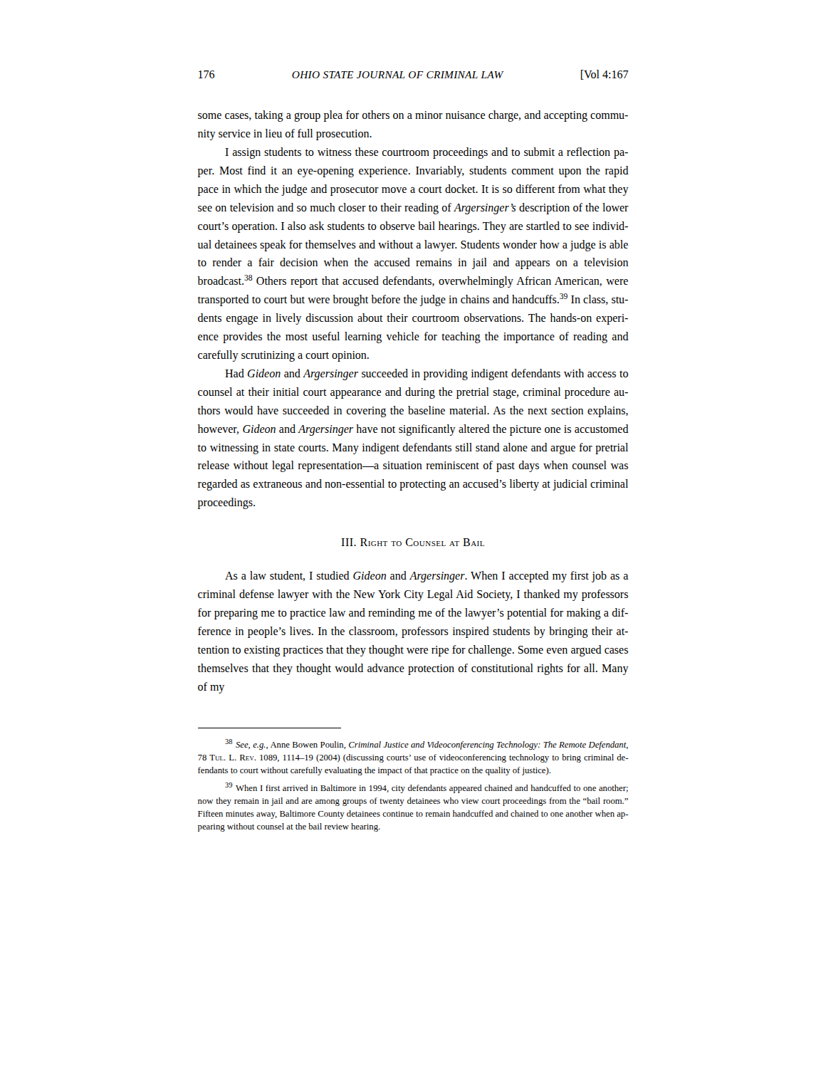176 OHIO STATE JOURNAL OF CRIMINAL LAW [Vol 4:167
some cases, taking a group plea for others on a minor nuisance charge, and accepting community service in lieu of full prosecution.
I assign students to witness these courtroom proceedings and to submit a reflection paper. Most find it an eye-opening experience. Invariably, students comment upon the rapid pace in which the judge and prosecutor move a court docket. It is so different from what they see on television and so much closer to their reading of Argersinger’s description of the lower court’s operation. I also ask students to observe bail hearings. They are startled to see individual detainees speak for themselves and without a lawyer. Students wonder how a judge is able to render a fair decision when the accused remains in jail and appears on a television broadcast.38 Others report that accused defendants, overwhelmingly African American, were transported to court but were brought before the judge in chains and handcuffs.39 In class, students engage in lively discussion about their courtroom observations. The hands-on experience provides the most useful learning vehicle for teaching the importance of reading and carefully scrutinizing a court opinion.
Had Gideon and Argersinger succeeded in providing indigent defendants with access to counsel at their initial court appearance and during the pretrial stage, criminal procedure authors would have succeeded in covering the baseline material. As the next section explains, however, Gideon and Argersinger have not significantly altered the picture one is accustomed to witnessing in state courts. Many indigent defendants still stand alone and argue for pretrial release without legal representation—a situation reminiscent of past days when counsel was regarded as extraneous and non-essential to protecting an accused’s liberty at judicial criminal proceedings.
III. Right to Counsel at Bail
As a law student, I studied Gideon and Argersinger. When I accepted my first job as a criminal defense lawyer with the New York City Legal Aid Society, I thanked my professors for preparing me to practice law and reminding me of the lawyer’s potential for making a difference in people’s lives. In the classroom, professors inspired students by bringing their attention to existing practices that they thought were ripe for challenge. Some even argued cases themselves that they thought would advance protection of constitutional rights for all. Many of my
38 See, e.g., Anne Bowen Poulin, Criminal Justice and Videoconferencing Technology: The Remote Defendant, 78 Tul. L. Rev. 1089, 1114–19 (2004) (discussing courts’ use of videoconferencing technology to bring criminal defendants to court without carefully evaluating the impact of that practice on the quality of justice).
39 When I first arrived in Baltimore in 1994, city defendants appeared chained and handcuffed to one another; now they remain in jail and are among groups of twenty detainees who view court proceedings from the “bail room.” Fifteen minutes away, Baltimore County detainees continue to remain handcuffed and chained to one another when appearing without counsel at the bail review hearing.